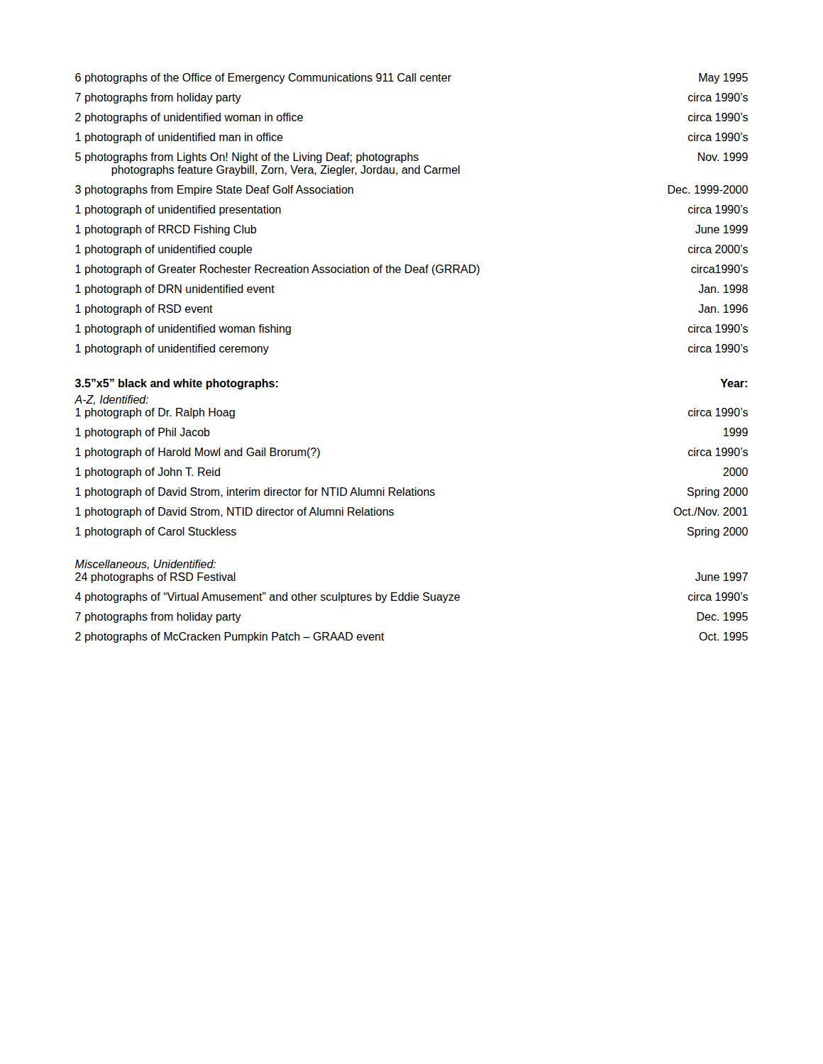| 6 photographs of the Office of Emergency Communications 911 Call center | May 1995 |
| 7 photographs from holiday party | circa 1990’s |
| 2 photographs of unidentified woman in office | circa 1990’s |
| 1 photograph of unidentified man in office | circa 1990’s |
| 5 photographs from Lights On! Night of the Living Deaf; photographs photographs feature Graybill, Zorn, Vera, Ziegler, Jordau, and Carmel | Nov. 1999 |
| 3 photographs from Empire State Deaf Golf Association | Dec. 1999-2000 |
| 1 photograph of unidentified presentation | circa 1990’s |
| 1 photograph of RRCD Fishing Club | June 1999 |
| 1 photograph of unidentified couple | circa 2000’s |
| 1 photograph of Greater Rochester Recreation Association of the Deaf (GRRAD) | circa1990’s |
| 1 photograph of DRN unidentified event | Jan. 1998 |
| 1 photograph of RSD event | Jan. 1996 |
| 1 photograph of unidentified woman fishing | circa 1990’s |
| 1 photograph of unidentified ceremony | circa 1990’s |
| 3.5”x5” black and white photographs: | Year: |
| A-Z, Identified: | |
| 1 photograph of Dr. Ralph Hoag | circa 1990’s |
| 1 photograph of Phil Jacob | 1999 |
| 1 photograph of Harold Mowl and Gail Brorum(?) | circa 1990’s |
| 1 photograph of John T. Reid | 2000 |
| 1 photograph of David Strom, interim director for NTID Alumni Relations | Spring 2000 |
| 1 photograph of David Strom, NTID director of Alumni Relations | Oct./Nov. 2001 |
| 1 photograph of Carol Stuckless | Spring 2000 |
| Miscellaneous, Unidentified: | |
| 24 photographs of RSD Festival | June 1997 |
| 4 photographs of “Virtual Amusement” and other sculptures by Eddie Suayze | circa 1990’s |
| 7 photographs from holiday party | Dec. 1995 |
| 2 photographs of McCracken Pumpkin Patch – GRAAD event | Oct. 1995 |